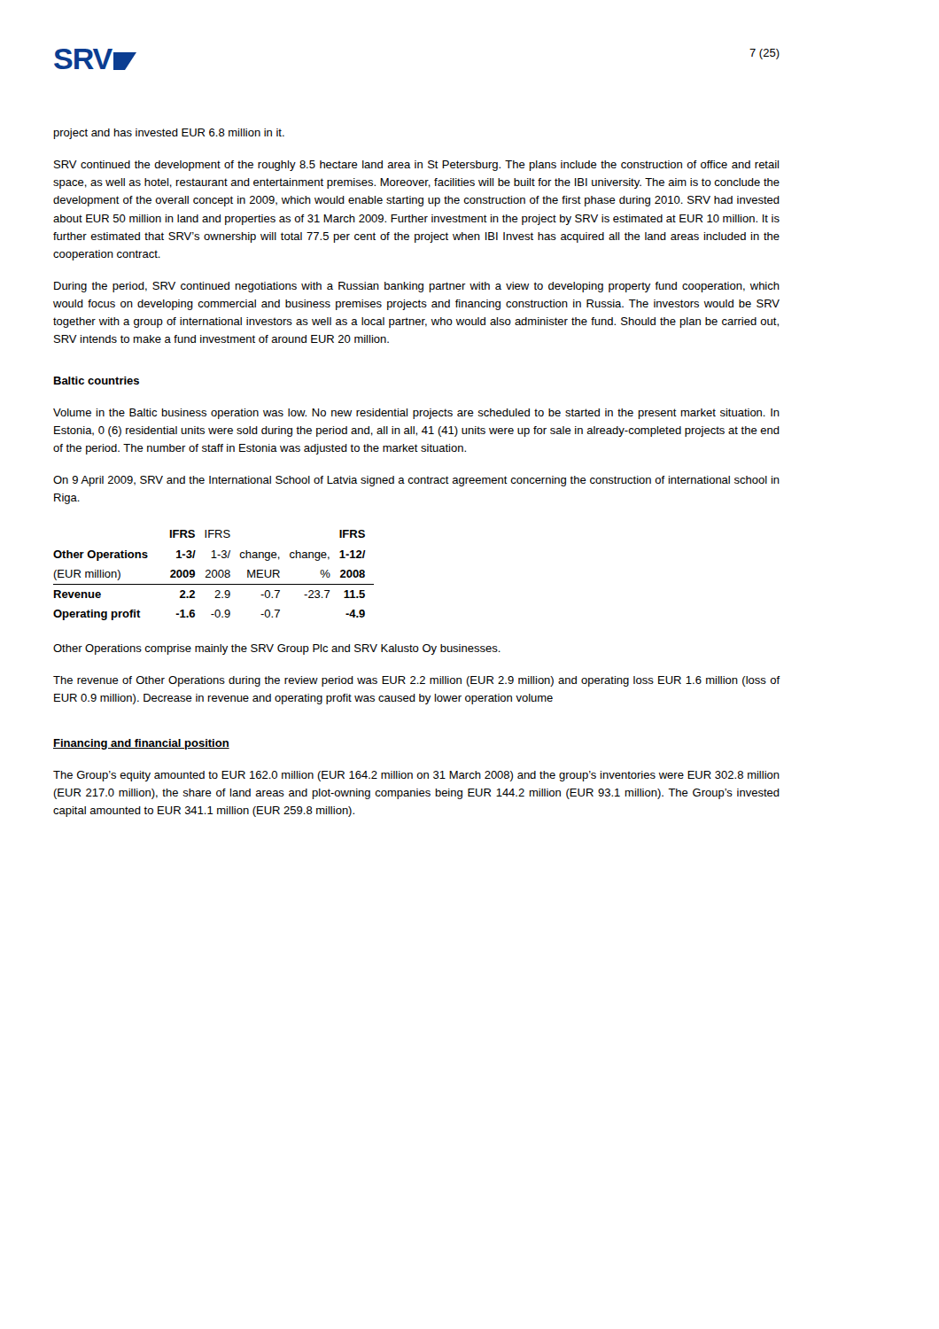SRV 7 (25)
project and has invested EUR 6.8 million in it.
SRV continued the development of the roughly 8.5 hectare land area in St Petersburg. The plans include the construction of office and retail space, as well as hotel, restaurant and entertainment premises. Moreover, facilities will be built for the IBI university. The aim is to conclude the development of the overall concept in 2009, which would enable starting up the construction of the first phase during 2010. SRV had invested about EUR 50 million in land and properties as of 31 March 2009. Further investment in the project by SRV is estimated at EUR 10 million. It is further estimated that SRV’s ownership will total 77.5 per cent of the project when IBI Invest has acquired all the land areas included in the cooperation contract.
During the period, SRV continued negotiations with a Russian banking partner with a view to developing property fund cooperation, which would focus on developing commercial and business premises projects and financing construction in Russia. The investors would be SRV together with a group of international investors as well as a local partner, who would also administer the fund. Should the plan be carried out, SRV intends to make a fund investment of around EUR 20 million.
Baltic countries
Volume in the Baltic business operation was low. No new residential projects are scheduled to be started in the present market situation. In Estonia, 0 (6) residential units were sold during the period and, all in all, 41 (41) units were up for sale in already-completed projects at the end of the period. The number of staff in Estonia was adjusted to the market situation.
On 9 April 2009, SRV and the International School of Latvia signed a contract agreement concerning the construction of international school in Riga.
| | IFRS | IFRS | | | IFRS |
| Other Operations | 1-3/ | 1-3/ | change, | change, | 1-12/ |
| (EUR million) | 2009 | 2008 | MEUR | % | 2008 |
| Revenue | 2.2 | 2.9 | -0.7 | -23.7 | 11.5 |
| Operating profit | -1.6 | -0.9 | -0.7 | | -4.9 |
Other Operations comprise mainly the SRV Group Plc and SRV Kalusto Oy businesses.
The revenue of Other Operations during the review period was EUR 2.2 million (EUR 2.9 million) and operating loss EUR 1.6 million (loss of EUR 0.9 million). Decrease in revenue and operating profit was caused by lower operation volume
Financing and financial position
The Group’s equity amounted to EUR 162.0 million (EUR 164.2 million on 31 March 2008) and the group’s inventories were EUR 302.8 million (EUR 217.0 million), the share of land areas and plot-owning companies being EUR 144.2 million (EUR 93.1 million). The Group’s invested capital amounted to EUR 341.1 million (EUR 259.8 million).